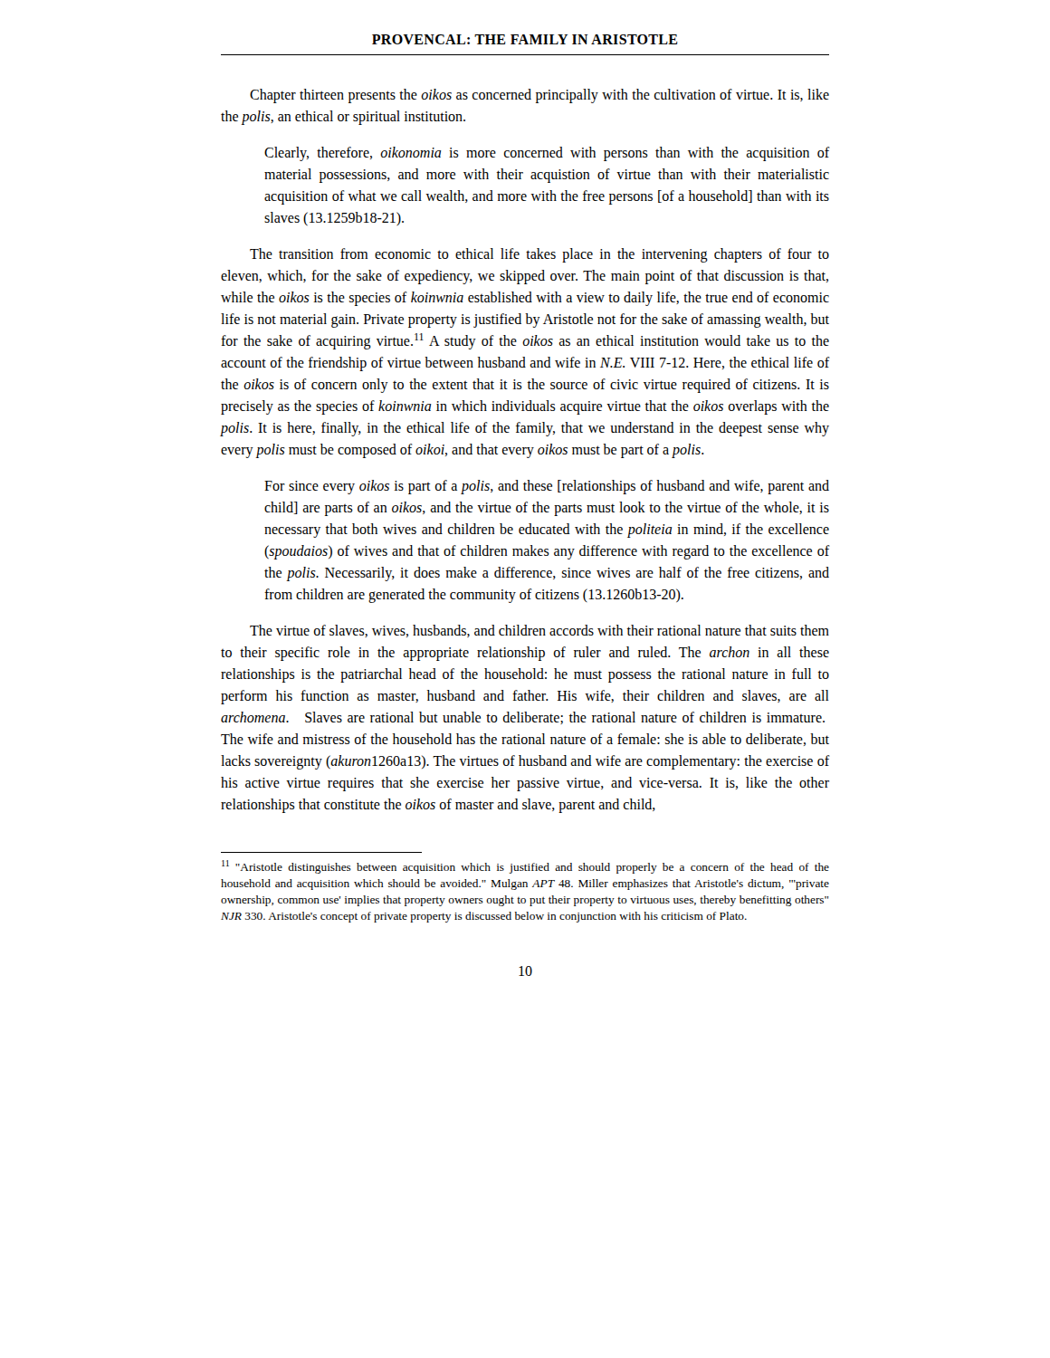PROVENCAL: THE FAMILY IN ARISTOTLE
Chapter thirteen presents the oikos as concerned principally with the cultivation of virtue. It is, like the polis, an ethical or spiritual institution.
Clearly, therefore, oikonomia is more concerned with persons than with the acquisition of material possessions, and more with their acquistion of virtue than with their materialistic acquisition of what we call wealth, and more with the free persons [of a household] than with its slaves (13.1259b18-21).
The transition from economic to ethical life takes place in the intervening chapters of four to eleven, which, for the sake of expediency, we skipped over. The main point of that discussion is that, while the oikos is the species of koinwnia established with a view to daily life, the true end of economic life is not material gain. Private property is justified by Aristotle not for the sake of amassing wealth, but for the sake of acquiring virtue.11 A study of the oikos as an ethical institution would take us to the account of the friendship of virtue between husband and wife in N.E. VIII 7-12. Here, the ethical life of the oikos is of concern only to the extent that it is the source of civic virtue required of citizens. It is precisely as the species of koinwnia in which individuals acquire virtue that the oikos overlaps with the polis. It is here, finally, in the ethical life of the family, that we understand in the deepest sense why every polis must be composed of oikoi, and that every oikos must be part of a polis.
For since every oikos is part of a polis, and these [relationships of husband and wife, parent and child] are parts of an oikos, and the virtue of the parts must look to the virtue of the whole, it is necessary that both wives and children be educated with the politeia in mind, if the excellence (spoudaios) of wives and that of children makes any difference with regard to the excellence of the polis. Necessarily, it does make a difference, since wives are half of the free citizens, and from children are generated the community of citizens (13.1260b13-20).
The virtue of slaves, wives, husbands, and children accords with their rational nature that suits them to their specific role in the appropriate relationship of ruler and ruled. The archon in all these relationships is the patriarchal head of the household: he must possess the rational nature in full to perform his function as master, husband and father. His wife, their children and slaves, are all archomena. Slaves are rational but unable to deliberate; the rational nature of children is immature. The wife and mistress of the household has the rational nature of a female: she is able to deliberate, but lacks sovereignty (akuron1260a13). The virtues of husband and wife are complementary: the exercise of his active virtue requires that she exercise her passive virtue, and vice-versa. It is, like the other relationships that constitute the oikos of master and slave, parent and child,
11 "Aristotle distinguishes between acquisition which is justified and should properly be a concern of the head of the household and acquisition which should be avoided." Mulgan APT 48. Miller emphasizes that Aristotle's dictum, "'private ownership, common use' implies that property owners ought to put their property to virtuous uses, thereby benefitting others" NJR 330. Aristotle's concept of private property is discussed below in conjunction with his criticism of Plato.
10